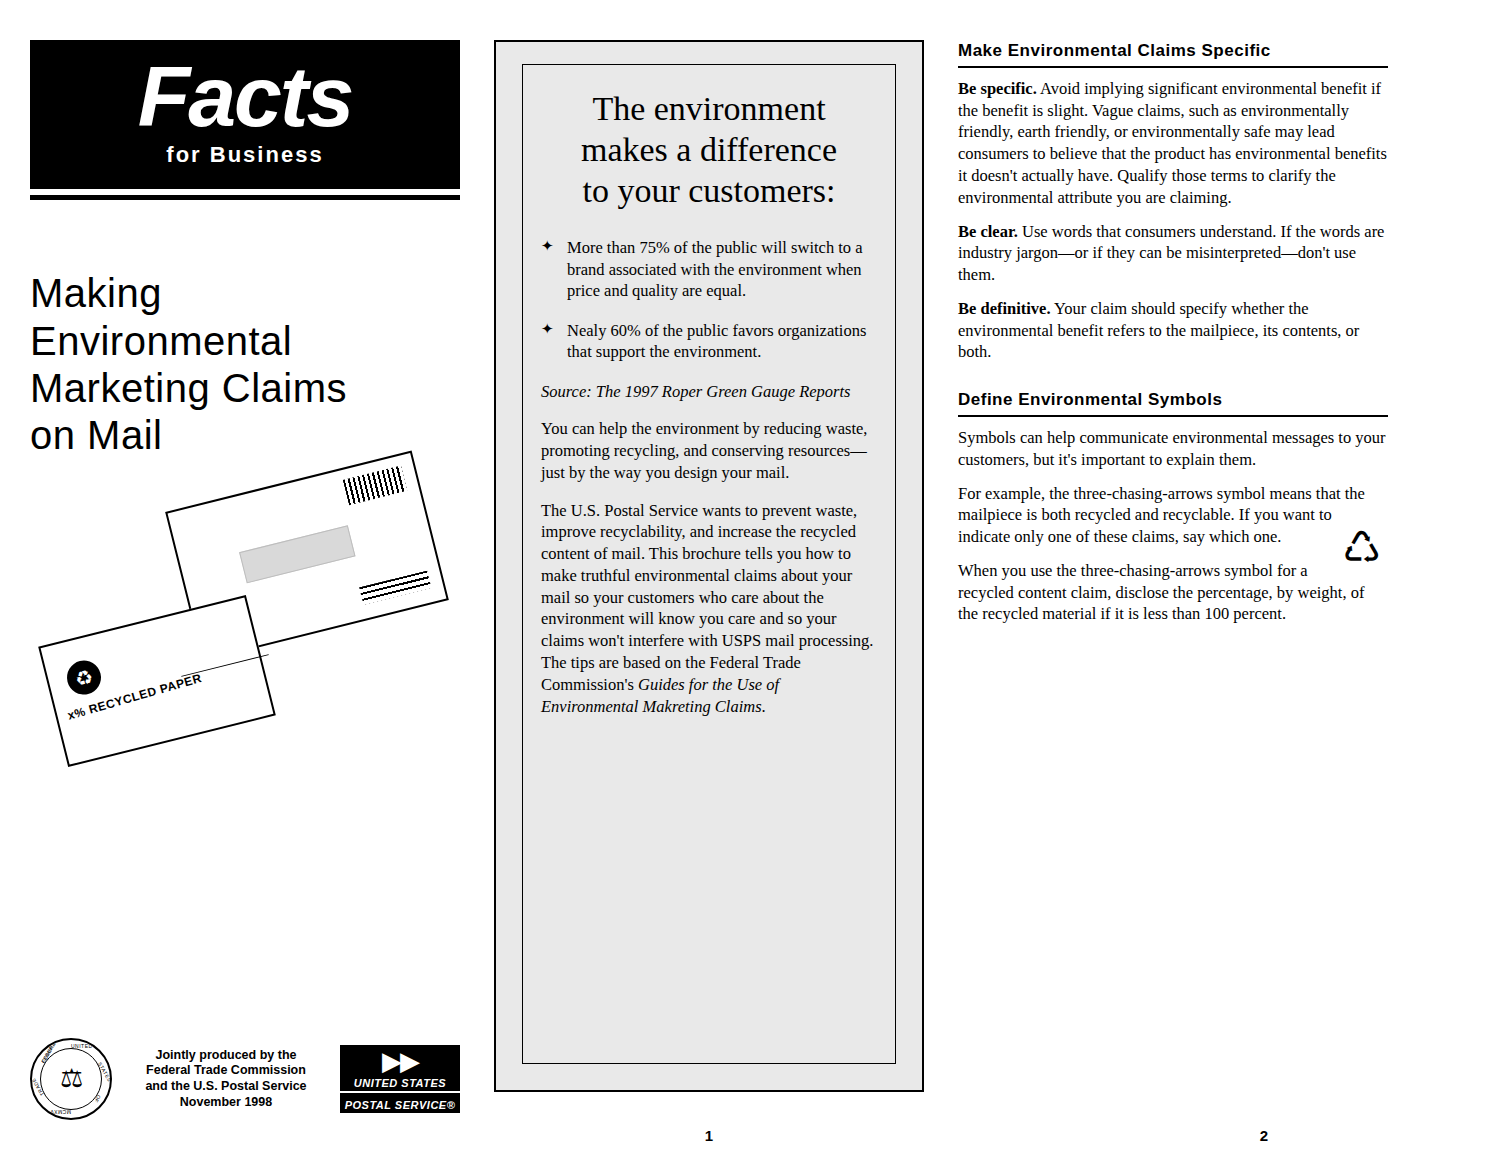Facts for Business
Making
Environmental
Marketing Claims
on Mail
♻
x% RECYCLED PAPER
⚖
FEDERAL UNITED STATES OF MCMXV TRADE COMMISSION
Jointly produced by the
Federal Trade Commission
and the U.S. Postal Service
November 1998
▶▶
UNITED STATES
POSTAL SERVICE®
The environment
makes a difference
to your customers:
More than 75% of the public will switch to a brand associated with the environment when price and quality are equal.
Nealy 60% of the public favors organizations that support the environment.
Source: The 1997 Roper Green Gauge Reports
You can help the environment by reducing waste, promoting recycling, and conserving resources—just by the way you design your mail.
The U.S. Postal Service wants to prevent waste, improve recyclability, and increase the recycled content of mail. This brochure tells you how to make truthful environmental claims about your mail so your customers who care about the environment will know you care and so your claims won't interfere with USPS mail processing. The tips are based on the Federal Trade Commission's Guides for the Use of Environmental Makreting Claims.
1
Make Environmental Claims Specific
Be specific. Avoid implying significant environmental benefit if the benefit is slight. Vague claims, such as environmentally friendly, earth friendly, or environmentally safe may lead consumers to believe that the product has environmental benefits it doesn't actually have. Qualify those terms to clarify the environmental attribute you are claiming.
Be clear. Use words that consumers understand. If the words are industry jargon—or if they can be misinterpreted—don't use them.
Be definitive. Your claim should specify whether the environmental benefit refers to the mailpiece, its contents, or both.
Define Environmental Symbols
Symbols can help communicate environmental messages to your customers, but it's important to explain them.
For example, the three-chasing-arrows symbol means that the mailpiece is both recycled and recyclable. If you want to indicate only one of these claims, say which one.
When you use the three-chasing-arrows symbol for a recycled content claim, disclose the percentage, by weight, of the recycled material if it is less than 100 percent.
2